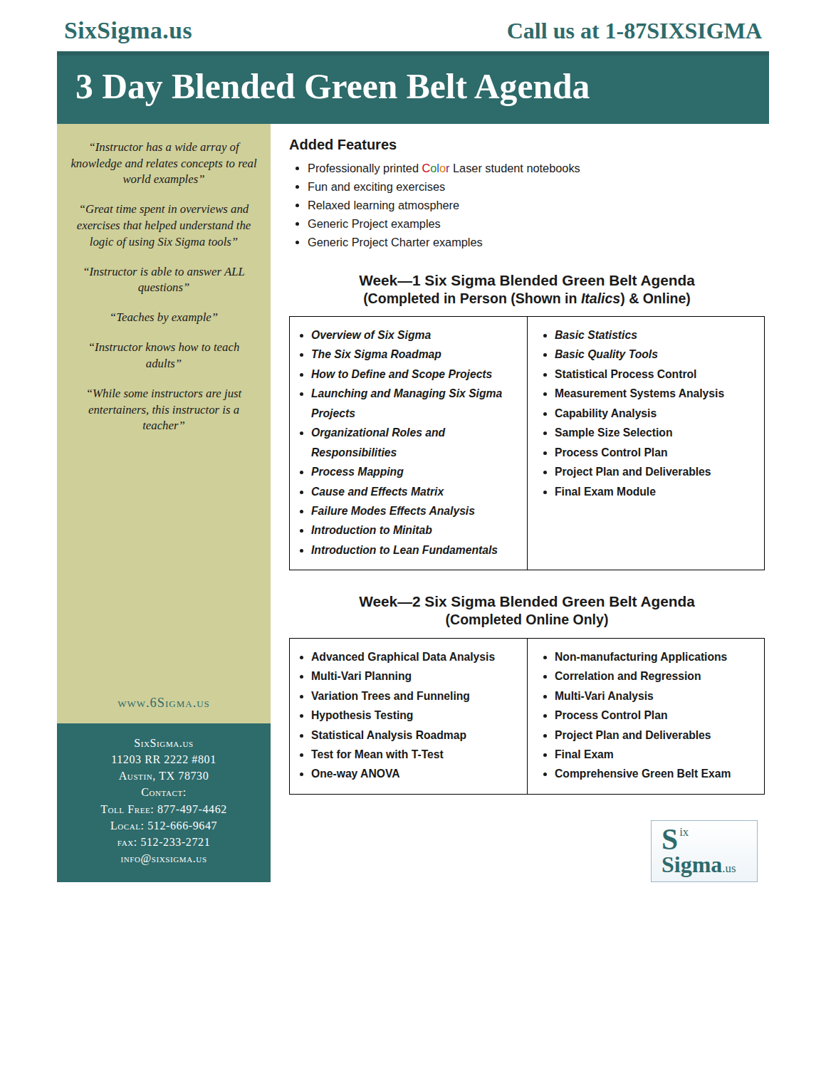SixSigma.us
Call us at 1-87SIXSIGMA
3 Day Blended Green Belt Agenda
“Instructor has a wide array of knowledge and relates concepts to real world examples”
“Great time spent in overviews and exercises that helped understand the logic of using Six Sigma tools”
“Instructor is able to answer ALL questions”
“Teaches by example”
“Instructor knows how to teach adults”
“While some instructors are just entertainers, this instructor is a teacher”
www.6Sigma.us
SixSigma.us
11203 RR 2222 #801
Austin, TX 78730
Contact:
Toll Free: 877-497-4462
Local: 512-666-9647
fax: 512-233-2721
info@sixsigma.us
Added Features
Professionally printed Color Laser student notebooks
Fun and exciting exercises
Relaxed learning atmosphere
Generic Project examples
Generic Project Charter examples
Week—1 Six Sigma Blended Green Belt Agenda (Completed in Person (Shown in Italics) & Online)
Overview of Six Sigma
The Six Sigma Roadmap
How to Define and Scope Projects
Launching and Managing Six Sigma Projects
Organizational Roles and Responsibilities
Process Mapping
Cause and Effects Matrix
Failure Modes Effects Analysis
Introduction to Minitab
Introduction to Lean Fundamentals
Basic Statistics
Basic Quality Tools
Statistical Process Control
Measurement Systems Analysis
Capability Analysis
Sample Size Selection
Process Control Plan
Project Plan and Deliverables
Final Exam Module
Week—2 Six Sigma Blended Green Belt Agenda (Completed Online Only)
Advanced Graphical Data Analysis
Multi-Vari Planning
Variation Trees and Funneling
Hypothesis Testing
Statistical Analysis Roadmap
Test for Mean with T-Test
One-way ANOVA
Non-manufacturing Applications
Correlation and Regression
Multi-Vari Analysis
Process Control Plan
Project Plan and Deliverables
Final Exam
Comprehensive Green Belt Exam
S ix
Sigma.us